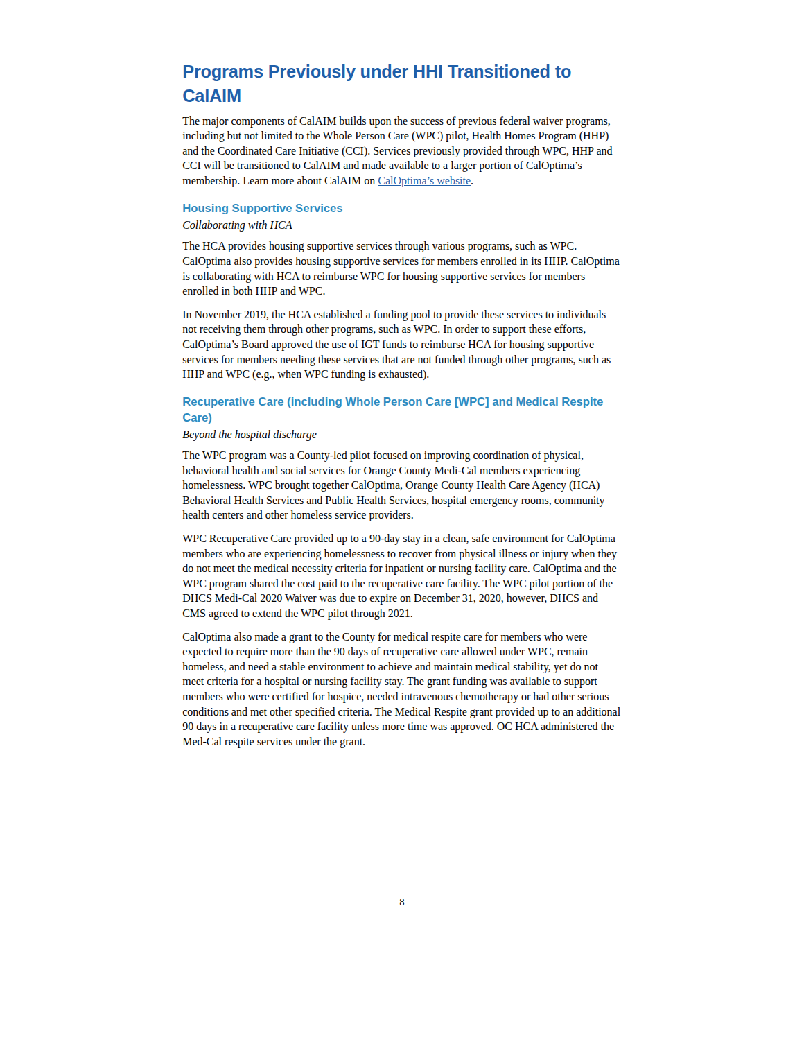Programs Previously under HHI Transitioned to CalAIM
The major components of CalAIM builds upon the success of previous federal waiver programs, including but not limited to the Whole Person Care (WPC) pilot, Health Homes Program (HHP) and the Coordinated Care Initiative (CCI). Services previously provided through WPC, HHP and CCI will be transitioned to CalAIM and made available to a larger portion of CalOptima’s membership. Learn more about CalAIM on CalOptima’s website.
Housing Supportive Services
Collaborating with HCA
The HCA provides housing supportive services through various programs, such as WPC. CalOptima also provides housing supportive services for members enrolled in its HHP. CalOptima is collaborating with HCA to reimburse WPC for housing supportive services for members enrolled in both HHP and WPC.
In November 2019, the HCA established a funding pool to provide these services to individuals not receiving them through other programs, such as WPC. In order to support these efforts, CalOptima’s Board approved the use of IGT funds to reimburse HCA for housing supportive services for members needing these services that are not funded through other programs, such as HHP and WPC (e.g., when WPC funding is exhausted).
Recuperative Care (including Whole Person Care [WPC] and Medical Respite Care)
Beyond the hospital discharge
The WPC program was a County-led pilot focused on improving coordination of physical, behavioral health and social services for Orange County Medi-Cal members experiencing homelessness. WPC brought together CalOptima, Orange County Health Care Agency (HCA) Behavioral Health Services and Public Health Services, hospital emergency rooms, community health centers and other homeless service providers.
WPC Recuperative Care provided up to a 90-day stay in a clean, safe environment for CalOptima members who are experiencing homelessness to recover from physical illness or injury when they do not meet the medical necessity criteria for inpatient or nursing facility care. CalOptima and the WPC program shared the cost paid to the recuperative care facility. The WPC pilot portion of the DHCS Medi-Cal 2020 Waiver was due to expire on December 31, 2020, however, DHCS and CMS agreed to extend the WPC pilot through 2021.
CalOptima also made a grant to the County for medical respite care for members who were expected to require more than the 90 days of recuperative care allowed under WPC, remain homeless, and need a stable environment to achieve and maintain medical stability, yet do not meet criteria for a hospital or nursing facility stay. The grant funding was available to support members who were certified for hospice, needed intravenous chemotherapy or had other serious conditions and met other specified criteria. The Medical Respite grant provided up to an additional 90 days in a recuperative care facility unless more time was approved. OC HCA administered the Med-Cal respite services under the grant.
8